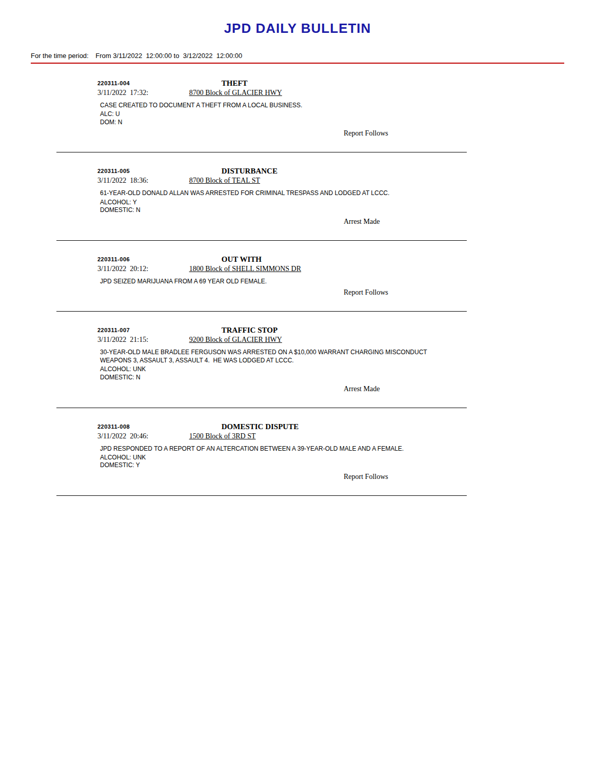JPD DAILY BULLETIN
For the time period: From 3/11/2022 12:00:00 to 3/12/2022 12:00:00
220311-004 THEFT
3/11/2022 17:32: 8700 Block of GLACIER HWY
CASE CREATED TO DOCUMENT A THEFT FROM A LOCAL BUSINESS.
ALC: U
DOM: N
Report Follows
220311-005 DISTURBANCE
3/11/2022 18:36: 8700 Block of TEAL ST
61-YEAR-OLD DONALD ALLAN WAS ARRESTED FOR CRIMINAL TRESPASS AND LODGED AT LCCC.
ALCOHOL: Y
DOMESTIC: N
Arrest Made
220311-006 OUT WITH
3/11/2022 20:12: 1800 Block of SHELL SIMMONS DR
JPD SEIZED MARIJUANA FROM A 69 YEAR OLD FEMALE.
Report Follows
220311-007 TRAFFIC STOP
3/11/2022 21:15: 9200 Block of GLACIER HWY
30-YEAR-OLD MALE BRADLEE FERGUSON WAS ARRESTED ON A $10,000 WARRANT CHARGING MISCONDUCT WEAPONS 3, ASSAULT 3, ASSAULT 4. HE WAS LODGED AT LCCC.
ALCOHOL: UNK
DOMESTIC: N
Arrest Made
220311-008 DOMESTIC DISPUTE
3/11/2022 20:46: 1500 Block of 3RD ST
JPD RESPONDED TO A REPORT OF AN ALTERCATION BETWEEN A 39-YEAR-OLD MALE AND A FEMALE.
ALCOHOL: UNK
DOMESTIC: Y
Report Follows